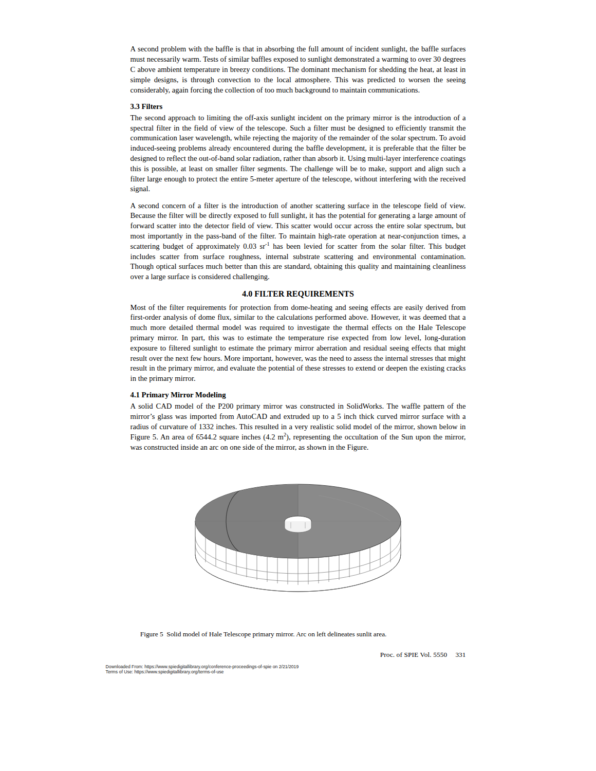A second problem with the baffle is that in absorbing the full amount of incident sunlight, the baffle surfaces must necessarily warm. Tests of similar baffles exposed to sunlight demonstrated a warming to over 30 degrees C above ambient temperature in breezy conditions. The dominant mechanism for shedding the heat, at least in simple designs, is through convection to the local atmosphere. This was predicted to worsen the seeing considerably, again forcing the collection of too much background to maintain communications.
3.3 Filters
The second approach to limiting the off-axis sunlight incident on the primary mirror is the introduction of a spectral filter in the field of view of the telescope. Such a filter must be designed to efficiently transmit the communication laser wavelength, while rejecting the majority of the remainder of the solar spectrum. To avoid induced-seeing problems already encountered during the baffle development, it is preferable that the filter be designed to reflect the out-of-band solar radiation, rather than absorb it. Using multi-layer interference coatings this is possible, at least on smaller filter segments. The challenge will be to make, support and align such a filter large enough to protect the entire 5-meter aperture of the telescope, without interfering with the received signal.
A second concern of a filter is the introduction of another scattering surface in the telescope field of view. Because the filter will be directly exposed to full sunlight, it has the potential for generating a large amount of forward scatter into the detector field of view. This scatter would occur across the entire solar spectrum, but most importantly in the pass-band of the filter. To maintain high-rate operation at near-conjunction times, a scattering budget of approximately 0.03 sr-1 has been levied for scatter from the solar filter. This budget includes scatter from surface roughness, internal substrate scattering and environmental contamination. Though optical surfaces much better than this are standard, obtaining this quality and maintaining cleanliness over a large surface is considered challenging.
4.0 FILTER REQUIREMENTS
Most of the filter requirements for protection from dome-heating and seeing effects are easily derived from first-order analysis of dome flux, similar to the calculations performed above. However, it was deemed that a much more detailed thermal model was required to investigate the thermal effects on the Hale Telescope primary mirror. In part, this was to estimate the temperature rise expected from low level, long-duration exposure to filtered sunlight to estimate the primary mirror aberration and residual seeing effects that might result over the next few hours. More important, however, was the need to assess the internal stresses that might result in the primary mirror, and evaluate the potential of these stresses to extend or deepen the existing cracks in the primary mirror.
4.1 Primary Mirror Modeling
A solid CAD model of the P200 primary mirror was constructed in SolidWorks. The waffle pattern of the mirror’s glass was imported from AutoCAD and extruded up to a 5 inch thick curved mirror surface with a radius of curvature of 1332 inches. This resulted in a very realistic solid model of the mirror, shown below in Figure 5. An area of 6544.2 square inches (4.2 m2), representing the occultation of the Sun upon the mirror, was constructed inside an arc on one side of the mirror, as shown in the Figure.
Figure 5 Solid model of Hale Telescope primary mirror. Arc on left delineates sunlit area.
Proc. of SPIE Vol. 5550331
Downloaded From: https://www.spiedigitallibrary.org/conference-proceedings-of-spie on 2/21/2019
Terms of Use: https://www.spiedigitallibrary.org/terms-of-use